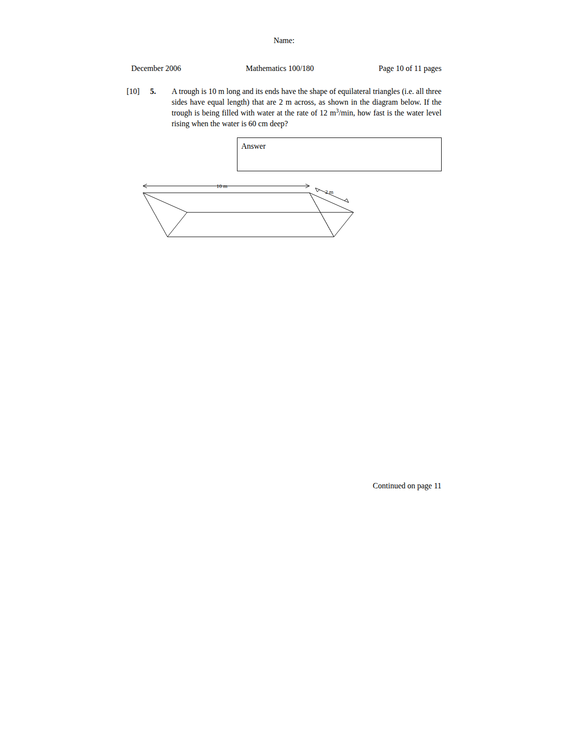Name:
December 2006
Mathematics 100/180
Page 10 of 11 pages
[10]
5.
A trough is 10 m long and its ends have the shape of equilateral triangles (i.e. all three sides have equal length) that are 2 m across, as shown in the diagram below. If the trough is being filled with water at the rate of 12 m3/min, how fast is the water level rising when the water is 60 cm deep?
Answer
10 m 2 m
Continued on page 11